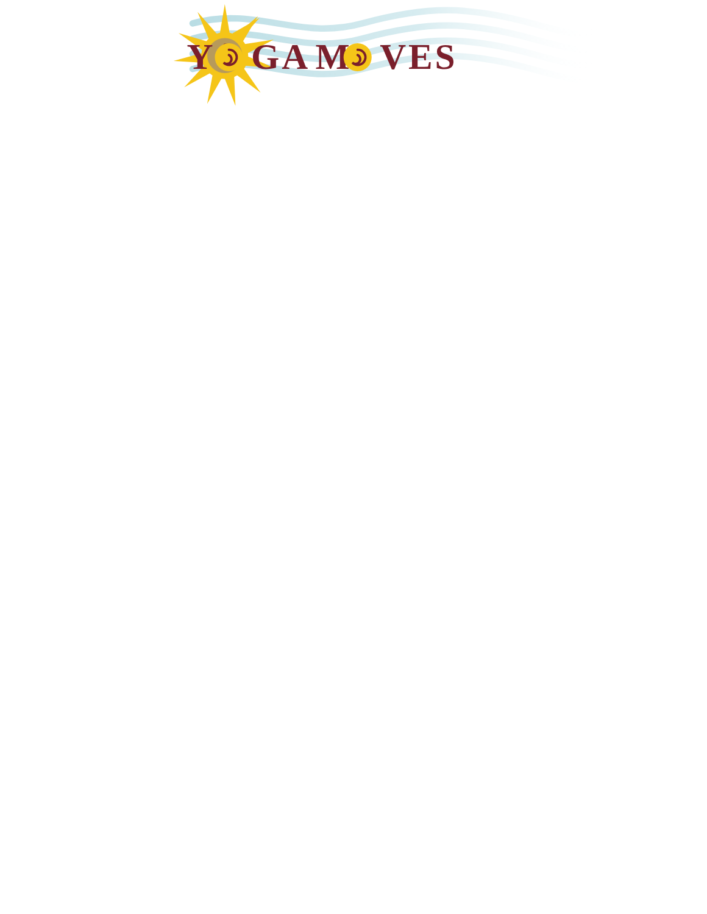Yoga Moves logo: a stylized sun with spiral center beside the words YOGA MOVES, over pale blue wavy lines Y GA M VES